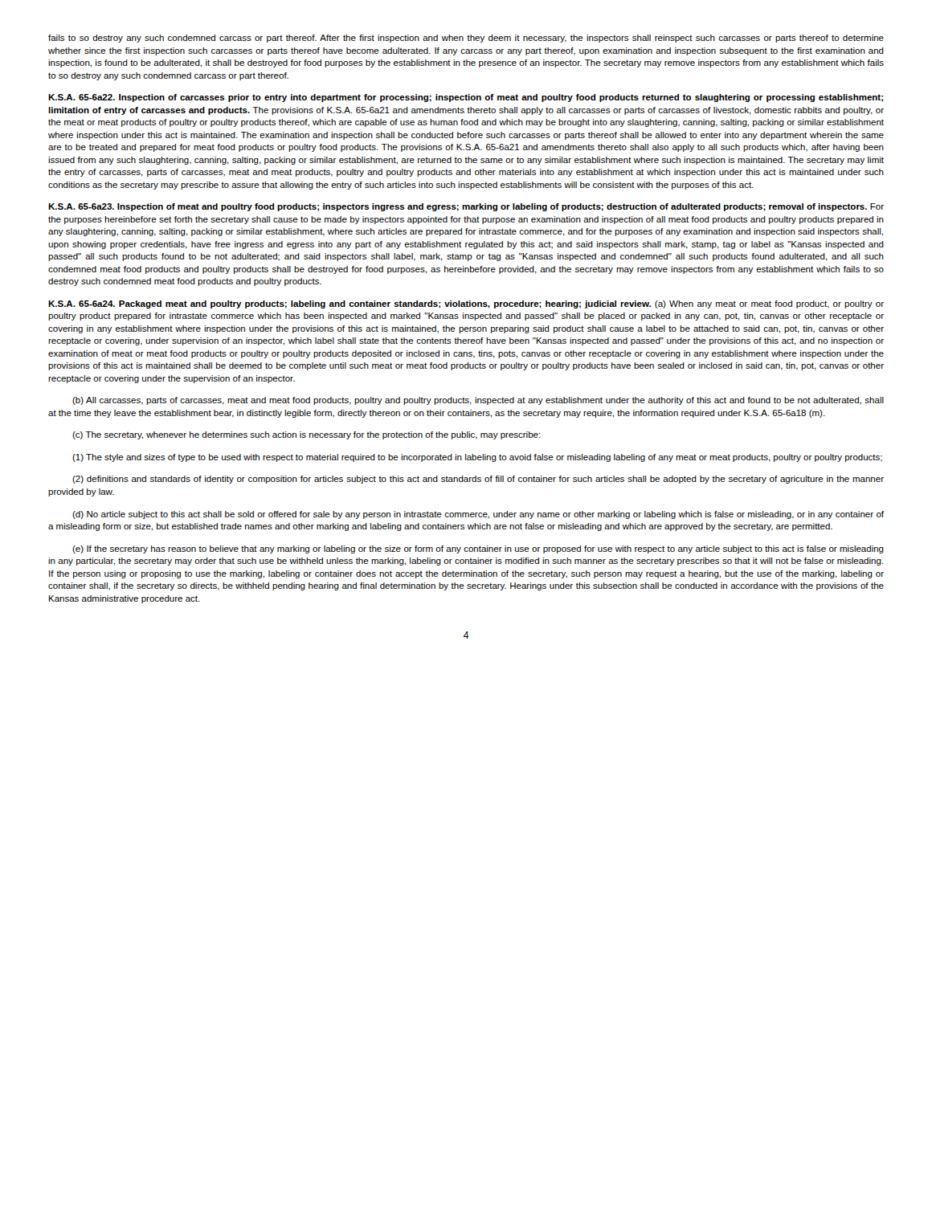fails to so destroy any such condemned carcass or part thereof. After the first inspection and when they deem it necessary, the inspectors shall reinspect such carcasses or parts thereof to determine whether since the first inspection such carcasses or parts thereof have become adulterated. If any carcass or any part thereof, upon examination and inspection subsequent to the first examination and inspection, is found to be adulterated, it shall be destroyed for food purposes by the establishment in the presence of an inspector. The secretary may remove inspectors from any establishment which fails to so destroy any such condemned carcass or part thereof.
K.S.A. 65-6a22. Inspection of carcasses prior to entry into department for processing; inspection of meat and poultry food products returned to slaughtering or processing establishment; limitation of entry of carcasses and products. The provisions of K.S.A. 65-6a21 and amendments thereto shall apply to all carcasses or parts of carcasses of livestock, domestic rabbits and poultry, or the meat or meat products of poultry or poultry products thereof, which are capable of use as human food and which may be brought into any slaughtering, canning, salting, packing or similar establishment where inspection under this act is maintained. The examination and inspection shall be conducted before such carcasses or parts thereof shall be allowed to enter into any department wherein the same are to be treated and prepared for meat food products or poultry food products. The provisions of K.S.A. 65-6a21 and amendments thereto shall also apply to all such products which, after having been issued from any such slaughtering, canning, salting, packing or similar establishment, are returned to the same or to any similar establishment where such inspection is maintained. The secretary may limit the entry of carcasses, parts of carcasses, meat and meat products, poultry and poultry products and other materials into any establishment at which inspection under this act is maintained under such conditions as the secretary may prescribe to assure that allowing the entry of such articles into such inspected establishments will be consistent with the purposes of this act.
K.S.A. 65-6a23. Inspection of meat and poultry food products; inspectors ingress and egress; marking or labeling of products; destruction of adulterated products; removal of inspectors. For the purposes hereinbefore set forth the secretary shall cause to be made by inspectors appointed for that purpose an examination and inspection of all meat food products and poultry products prepared in any slaughtering, canning, salting, packing or similar establishment, where such articles are prepared for intrastate commerce, and for the purposes of any examination and inspection said inspectors shall, upon showing proper credentials, have free ingress and egress into any part of any establishment regulated by this act; and said inspectors shall mark, stamp, tag or label as "Kansas inspected and passed" all such products found to be not adulterated; and said inspectors shall label, mark, stamp or tag as "Kansas inspected and condemned" all such products found adulterated, and all such condemned meat food products and poultry products shall be destroyed for food purposes, as hereinbefore provided, and the secretary may remove inspectors from any establishment which fails to so destroy such condemned meat food products and poultry products.
K.S.A. 65-6a24. Packaged meat and poultry products; labeling and container standards; violations, procedure; hearing; judicial review. (a) When any meat or meat food product, or poultry or poultry product prepared for intrastate commerce which has been inspected and marked "Kansas inspected and passed" shall be placed or packed in any can, pot, tin, canvas or other receptacle or covering in any establishment where inspection under the provisions of this act is maintained, the person preparing said product shall cause a label to be attached to said can, pot, tin, canvas or other receptacle or covering, under supervision of an inspector, which label shall state that the contents thereof have been "Kansas inspected and passed" under the provisions of this act, and no inspection or examination of meat or meat food products or poultry or poultry products deposited or inclosed in cans, tins, pots, canvas or other receptacle or covering in any establishment where inspection under the provisions of this act is maintained shall be deemed to be complete until such meat or meat food products or poultry or poultry products have been sealed or inclosed in said can, tin, pot, canvas or other receptacle or covering under the supervision of an inspector.
(b) All carcasses, parts of carcasses, meat and meat food products, poultry and poultry products, inspected at any establishment under the authority of this act and found to be not adulterated, shall at the time they leave the establishment bear, in distinctly legible form, directly thereon or on their containers, as the secretary may require, the information required under K.S.A. 65-6a18 (m).
(c) The secretary, whenever he determines such action is necessary for the protection of the public, may prescribe:
(1) The style and sizes of type to be used with respect to material required to be incorporated in labeling to avoid false or misleading labeling of any meat or meat products, poultry or poultry products;
(2) definitions and standards of identity or composition for articles subject to this act and standards of fill of container for such articles shall be adopted by the secretary of agriculture in the manner provided by law.
(d) No article subject to this act shall be sold or offered for sale by any person in intrastate commerce, under any name or other marking or labeling which is false or misleading, or in any container of a misleading form or size, but established trade names and other marking and labeling and containers which are not false or misleading and which are approved by the secretary, are permitted.
(e) If the secretary has reason to believe that any marking or labeling or the size or form of any container in use or proposed for use with respect to any article subject to this act is false or misleading in any particular, the secretary may order that such use be withheld unless the marking, labeling or container is modified in such manner as the secretary prescribes so that it will not be false or misleading. If the person using or proposing to use the marking, labeling or container does not accept the determination of the secretary, such person may request a hearing, but the use of the marking, labeling or container shall, if the secretary so directs, be withheld pending hearing and final determination by the secretary. Hearings under this subsection shall be conducted in accordance with the provisions of the Kansas administrative procedure act.
4